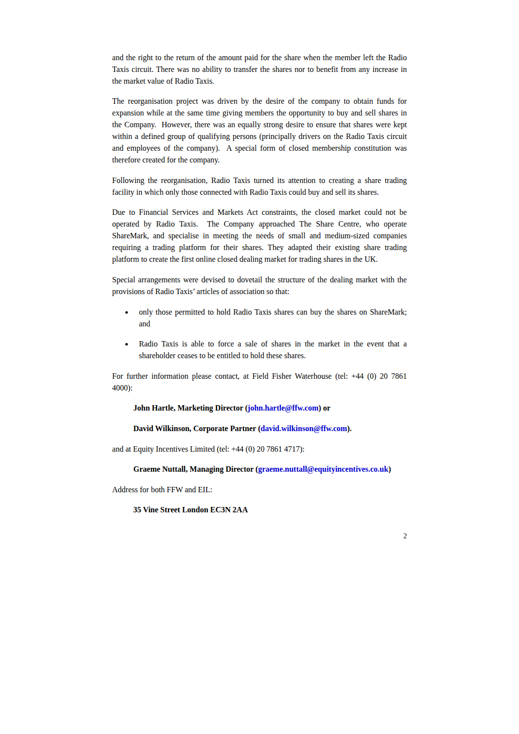and the right to the return of the amount paid for the share when the member left the Radio Taxis circuit. There was no ability to transfer the shares nor to benefit from any increase in the market value of Radio Taxis.
The reorganisation project was driven by the desire of the company to obtain funds for expansion while at the same time giving members the opportunity to buy and sell shares in the Company. However, there was an equally strong desire to ensure that shares were kept within a defined group of qualifying persons (principally drivers on the Radio Taxis circuit and employees of the company). A special form of closed membership constitution was therefore created for the company.
Following the reorganisation, Radio Taxis turned its attention to creating a share trading facility in which only those connected with Radio Taxis could buy and sell its shares.
Due to Financial Services and Markets Act constraints, the closed market could not be operated by Radio Taxis. The Company approached The Share Centre, who operate ShareMark, and specialise in meeting the needs of small and medium-sized companies requiring a trading platform for their shares. They adapted their existing share trading platform to create the first online closed dealing market for trading shares in the UK.
Special arrangements were devised to dovetail the structure of the dealing market with the provisions of Radio Taxis’ articles of association so that:
only those permitted to hold Radio Taxis shares can buy the shares on ShareMark; and
Radio Taxis is able to force a sale of shares in the market in the event that a shareholder ceases to be entitled to hold these shares.
For further information please contact, at Field Fisher Waterhouse (tel: +44 (0) 20 7861 4000):
John Hartle, Marketing Director (john.hartle@ffw.com) or
David Wilkinson, Corporate Partner (david.wilkinson@ffw.com).
and at Equity Incentives Limited (tel: +44 (0) 20 7861 4717):
Graeme Nuttall, Managing Director (graeme.nuttall@equityincentives.co.uk)
Address for both FFW and EIL:
35 Vine Street London EC3N 2AA
2